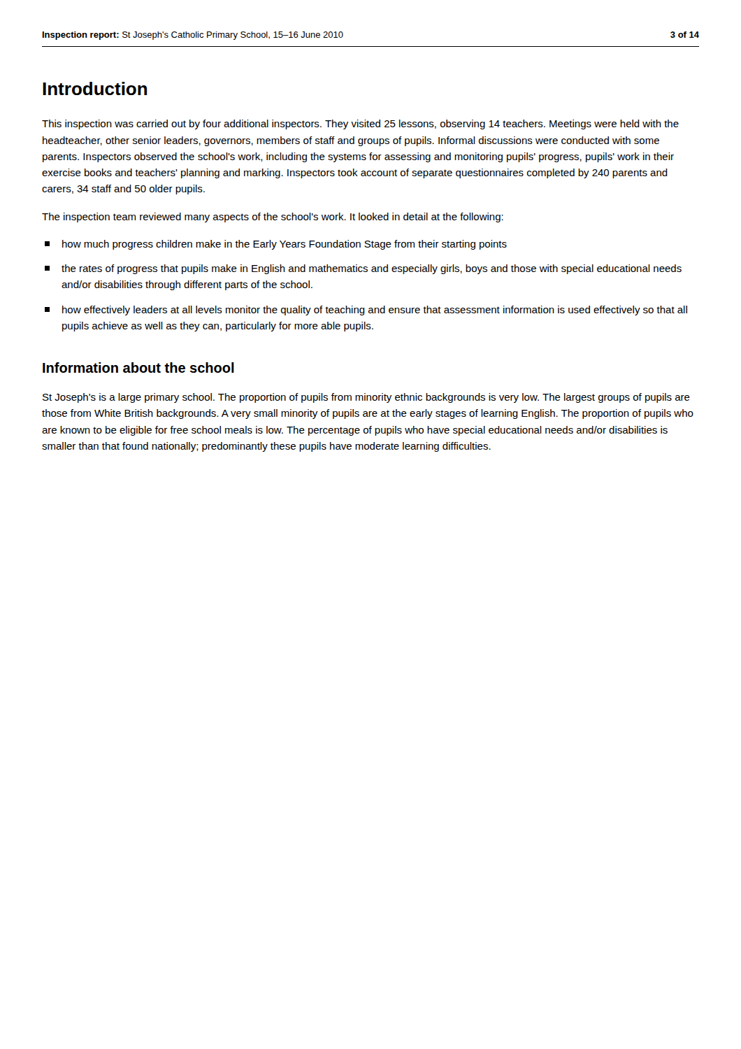Inspection report: St Joseph's Catholic Primary School, 15–16 June 2010
3 of 14
Introduction
This inspection was carried out by four additional inspectors. They visited 25 lessons, observing 14 teachers. Meetings were held with the headteacher, other senior leaders, governors, members of staff and groups of pupils. Informal discussions were conducted with some parents. Inspectors observed the school's work, including the systems for assessing and monitoring pupils' progress, pupils' work in their exercise books and teachers' planning and marking. Inspectors took account of separate questionnaires completed by 240 parents and carers, 34 staff and 50 older pupils.
The inspection team reviewed many aspects of the school's work. It looked in detail at the following:
how much progress children make in the Early Years Foundation Stage from their starting points
the rates of progress that pupils make in English and mathematics and especially girls, boys and those with special educational needs and/or disabilities through different parts of the school.
how effectively leaders at all levels monitor the quality of teaching and ensure that assessment information is used effectively so that all pupils achieve as well as they can, particularly for more able pupils.
Information about the school
St Joseph's is a large primary school. The proportion of pupils from minority ethnic backgrounds is very low. The largest groups of pupils are those from White British backgrounds. A very small minority of pupils are at the early stages of learning English. The proportion of pupils who are known to be eligible for free school meals is low. The percentage of pupils who have special educational needs and/or disabilities is smaller than that found nationally; predominantly these pupils have moderate learning difficulties.